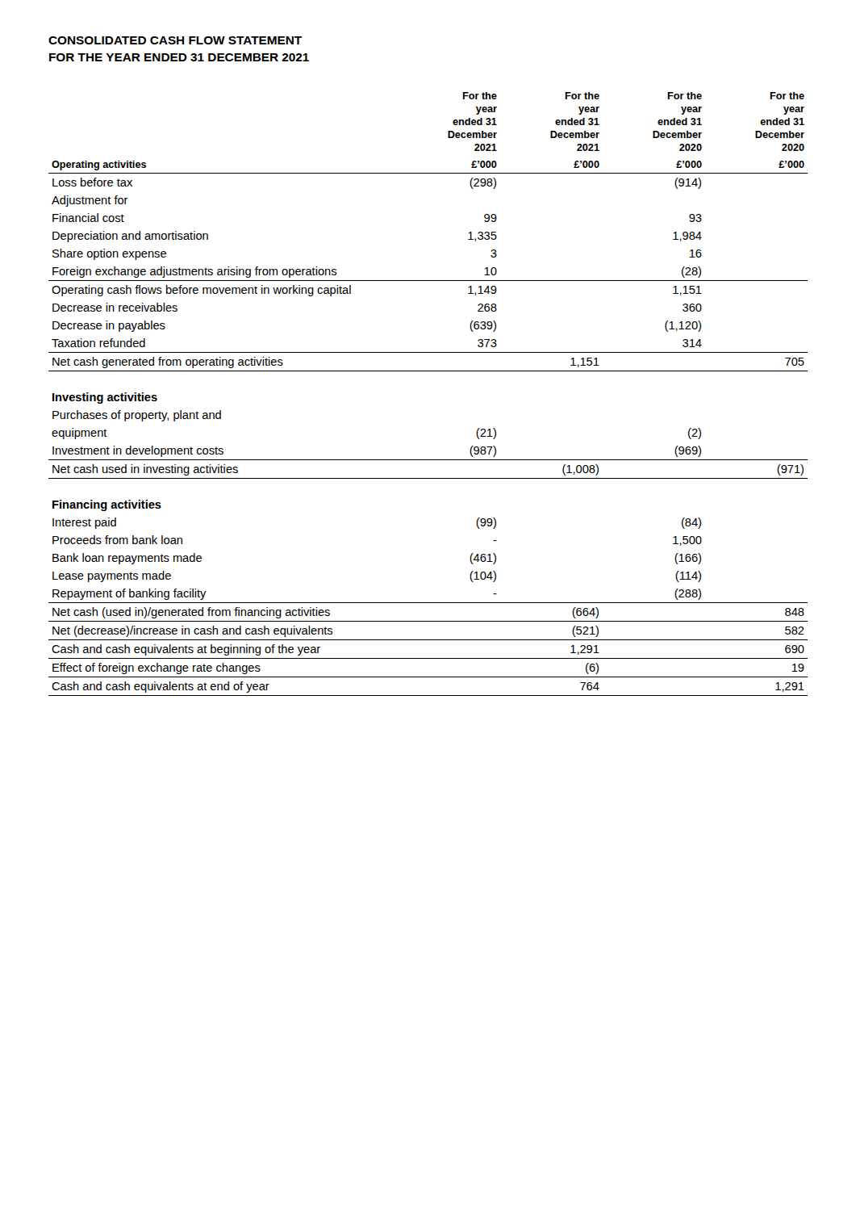Consolidated Cash Flow Statement
for the Year Ended 31 December 2021
| | For the year ended 31 December 2021 | For the year ended 31 December 2021 | For the year ended 31 December 2020 | For the year ended 31 December 2020 |
| --- | --- | --- | --- | --- |
| Operating activities | £’000 | £’000 | £’000 | £’000 |
| Loss before tax | (298) | | (914) | |
| Adjustment for | | | | |
| Financial cost | 99 | | 93 | |
| Depreciation and amortisation | 1,335 | | 1,984 | |
| Share option expense | 3 | | 16 | |
| Foreign exchange adjustments arising from operations | 10 | | (28) | |
| Operating cash flows before movement in working capital | 1,149 | | 1,151 | |
| Decrease in receivables | 268 | | 360 | |
| Decrease in payables | (639) | | (1,120) | |
| Taxation refunded | 373 | | 314 | |
| Net cash generated from operating activities | | 1,151 | | 705 |
| Investing activities | | | | |
| Purchases of property, plant and | | | | |
| equipment | (21) | | (2) | |
| Investment in development costs | (987) | | (969) | |
| Net cash used in investing activities | | (1,008) | | (971) |
| Financing activities | | | | |
| Interest paid | (99) | | (84) | |
| Proceeds from bank loan | - | | 1,500 | |
| Bank loan repayments made | (461) | | (166) | |
| Lease payments made | (104) | | (114) | |
| Repayment of banking facility | - | | (288) | |
| Net cash (used in)/generated from financing activities | | (664) | | 848 |
| Net (decrease)/increase in cash and cash equivalents | | (521) | | 582 |
| Cash and cash equivalents at beginning of the year | | 1,291 | | 690 |
| Effect of foreign exchange rate changes | | (6) | | 19 |
| Cash and cash equivalents at end of year | | 764 | | 1,291 |